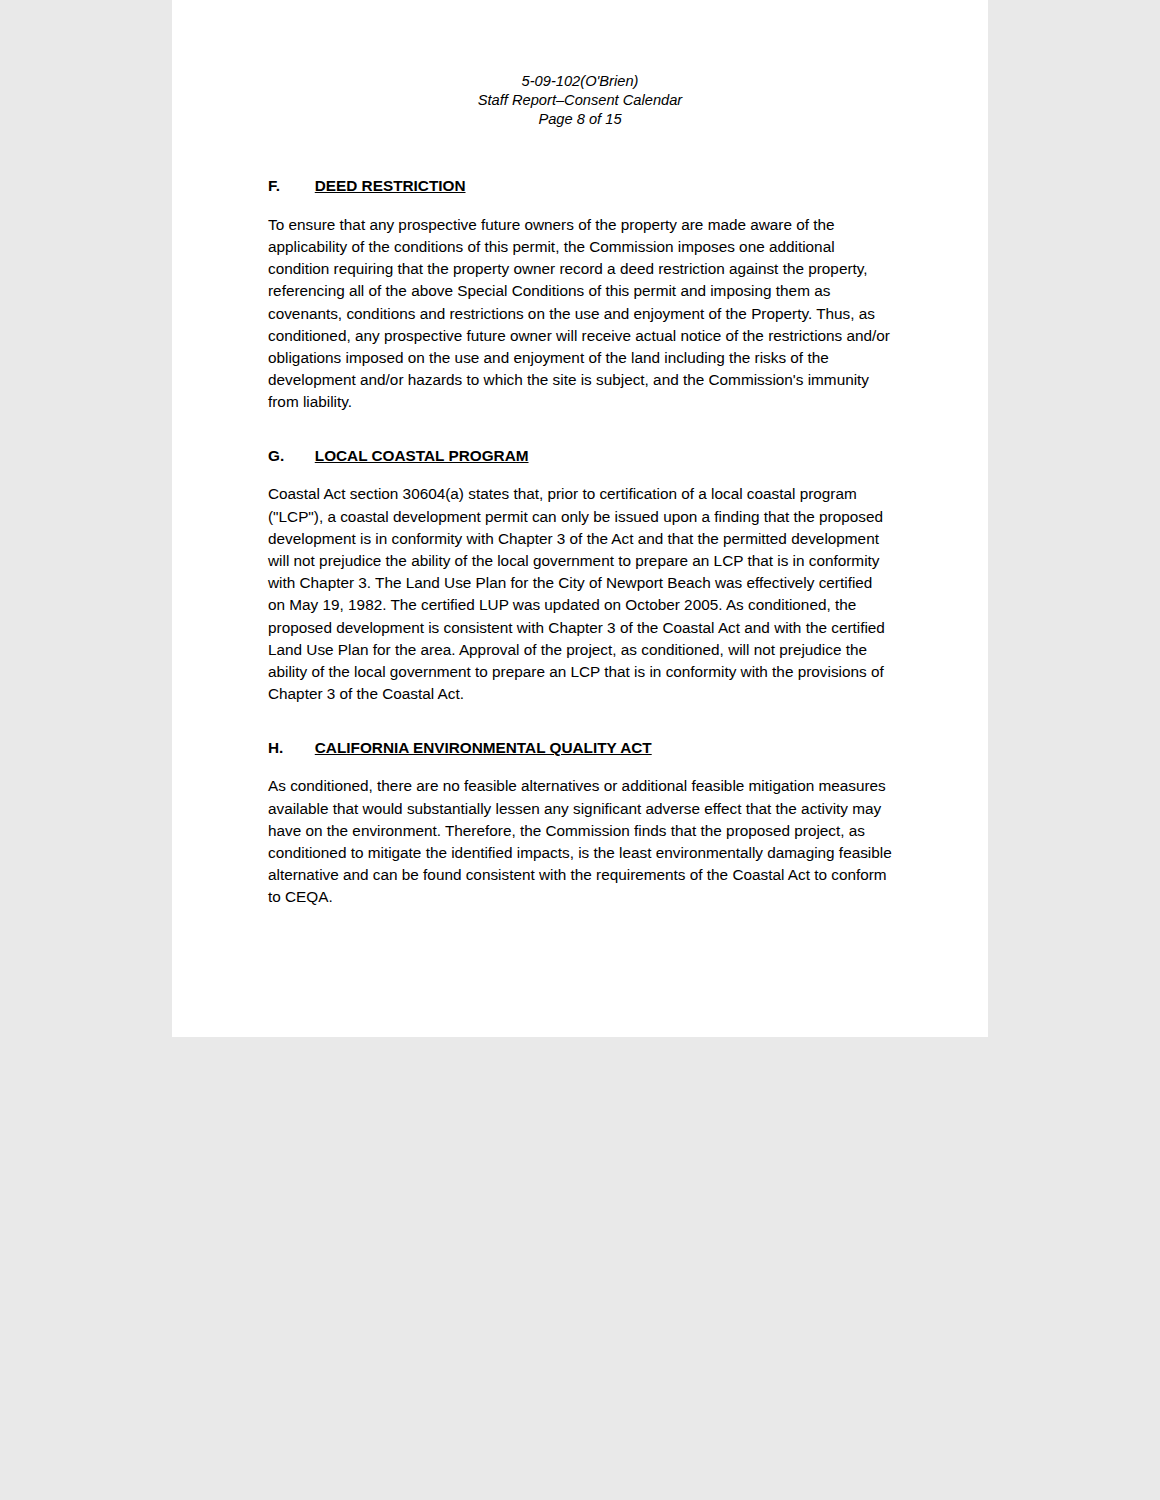5-09-102(O'Brien)
Staff Report–Consent Calendar
Page 8 of 15
F. DEED RESTRICTION
To ensure that any prospective future owners of the property are made aware of the applicability of the conditions of this permit, the Commission imposes one additional condition requiring that the property owner record a deed restriction against the property, referencing all of the above Special Conditions of this permit and imposing them as covenants, conditions and restrictions on the use and enjoyment of the Property. Thus, as conditioned, any prospective future owner will receive actual notice of the restrictions and/or obligations imposed on the use and enjoyment of the land including the risks of the development and/or hazards to which the site is subject, and the Commission's immunity from liability.
G. LOCAL COASTAL PROGRAM
Coastal Act section 30604(a) states that, prior to certification of a local coastal program ("LCP"), a coastal development permit can only be issued upon a finding that the proposed development is in conformity with Chapter 3 of the Act and that the permitted development will not prejudice the ability of the local government to prepare an LCP that is in conformity with Chapter 3. The Land Use Plan for the City of Newport Beach was effectively certified on May 19, 1982. The certified LUP was updated on October 2005. As conditioned, the proposed development is consistent with Chapter 3 of the Coastal Act and with the certified Land Use Plan for the area. Approval of the project, as conditioned, will not prejudice the ability of the local government to prepare an LCP that is in conformity with the provisions of Chapter 3 of the Coastal Act.
H. CALIFORNIA ENVIRONMENTAL QUALITY ACT
As conditioned, there are no feasible alternatives or additional feasible mitigation measures available that would substantially lessen any significant adverse effect that the activity may have on the environment. Therefore, the Commission finds that the proposed project, as conditioned to mitigate the identified impacts, is the least environmentally damaging feasible alternative and can be found consistent with the requirements of the Coastal Act to conform to CEQA.